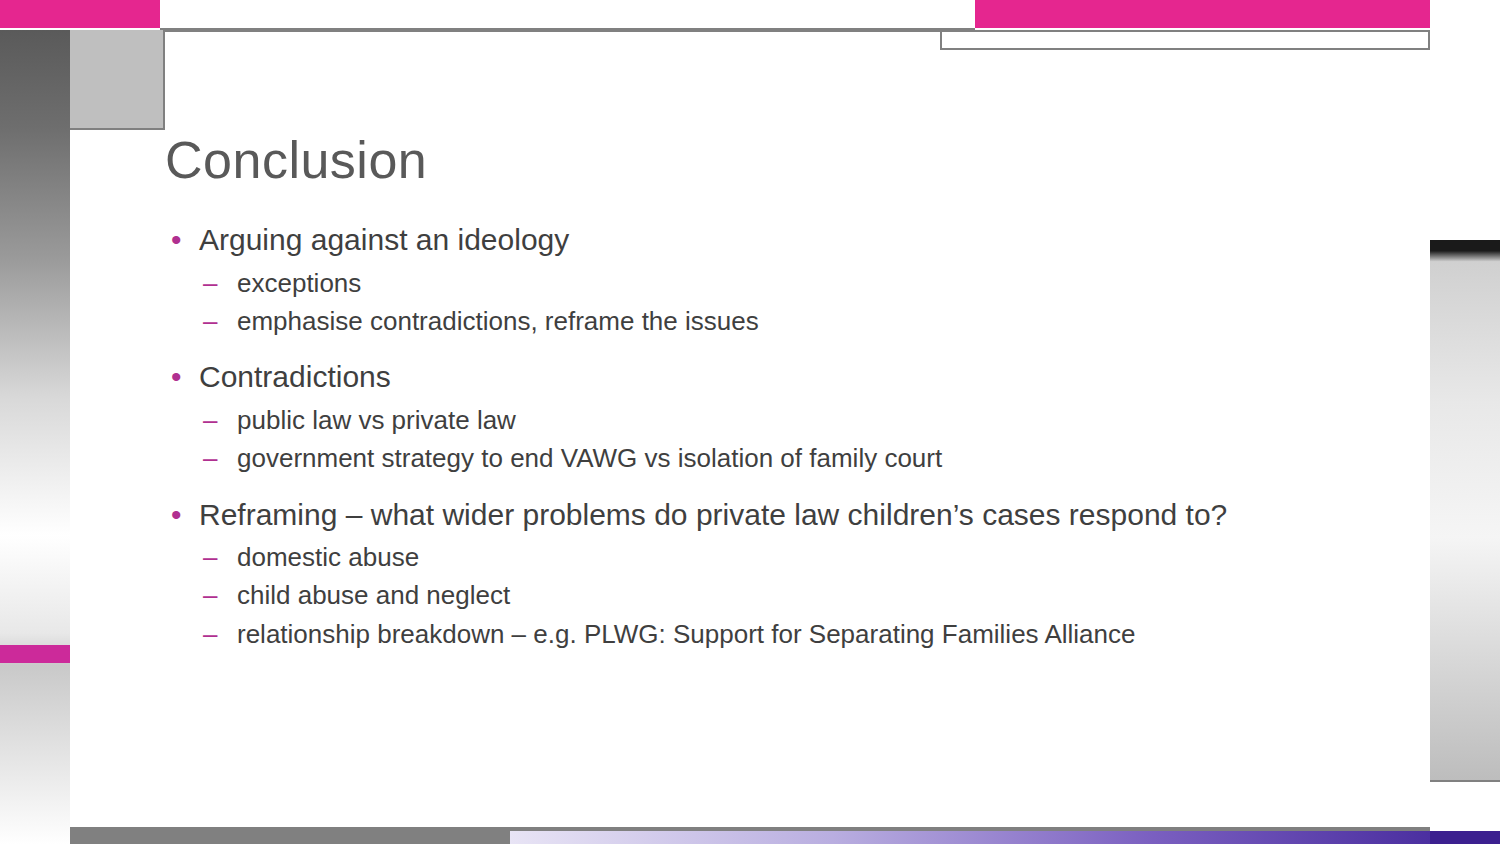Conclusion
Arguing against an ideology
exceptions
emphasise contradictions, reframe the issues
Contradictions
public law vs private law
government strategy to end VAWG vs isolation of family court
Reframing – what wider problems do private law children’s cases respond to?
domestic abuse
child abuse and neglect
relationship breakdown – e.g. PLWG: Support for Separating Families Alliance